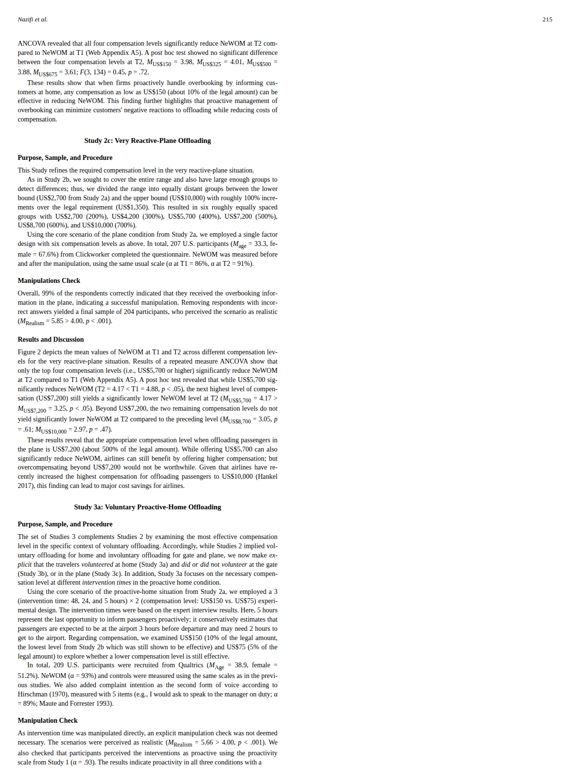Nazifi et al. 215
ANCOVA revealed that all four compensation levels significantly reduce NeWOM at T2 compared to NeWOM at T1 (Web Appendix A5). A post hoc test showed no significant difference between the four compensation levels at T2, MUS$150 = 3.98, MUS$325 = 4.01, MUS$500 = 3.88, MUS$675 = 3.61; F(3, 134) = 0.45, p = .72.
These results show that when firms proactively handle overbooking by informing customers at home, any compensation as low as US$150 (about 10% of the legal amount) can be effective in reducing NeWOM. This finding further highlights that proactive management of overbooking can minimize customers' negative reactions to offloading while reducing costs of compensation.
Study 2c: Very Reactive-Plane Offloading
Purpose, Sample, and Procedure
This Study refines the required compensation level in the very reactive-plane situation.
As in Study 2b, we sought to cover the entire range and also have large enough groups to detect differences; thus, we divided the range into equally distant groups between the lower bound (US$2,700 from Study 2a) and the upper bound (US$10,000) with roughly 100% increments over the legal requirement (US$1,350). This resulted in six roughly equally spaced groups with US$2,700 (200%), US$4,200 (300%), US$5,700 (400%), US$7,200 (500%), US$8,700 (600%), and US$10,000 (700%).
Using the core scenario of the plane condition from Study 2a, we employed a single factor design with six compensation levels as above. In total, 207 U.S. participants (Mage = 33.3, female = 67.6%) from Clickworker completed the questionnaire. NeWOM was measured before and after the manipulation, using the same usual scale (α at T1 = 86%, α at T2 = 91%).
Manipulations Check
Overall, 99% of the respondents correctly indicated that they received the overbooking information in the plane, indicating a successful manipulation. Removing respondents with incorrect answers yielded a final sample of 204 participants, who perceived the scenario as realistic (MRealism = 5.85 > 4.00, p < .001).
Results and Discussion
Figure 2 depicts the mean values of NeWOM at T1 and T2 across different compensation levels for the very reactive-plane situation. Results of a repeated measure ANCOVA show that only the top four compensation levels (i.e., US$5,700 or higher) significantly reduce NeWOM at T2 compared to T1 (Web Appendix A5). A post hoc test revealed that while US$5,700 significantly reduces NeWOM (T2 = 4.17 < T1 = 4.88, p < .05), the next highest level of compensation (US$7,200) still yields a significantly lower NeWOM level at T2 (MUS$5,700 = 4.17 > MUS$7,200 = 3.25, p < .05). Beyond US$7,200, the two remaining compensation levels do not yield significantly lower NeWOM at T2 compared to the preceding level (MUS$8,700 = 3.05, p = .61; MUS$10,000 = 2.97, p = .47).
These results reveal that the appropriate compensation level when offloading passengers in the plane is US$7,200 (about 500% of the legal amount). While offering US$5,700 can also significantly reduce NeWOM, airlines can still benefit by offering higher compensation; but overcompensating beyond US$7,200 would not be worthwhile. Given that airlines have recently increased the highest compensation for offloading passengers to US$10,000 (Hankel 2017), this finding can lead to major cost savings for airlines.
Study 3a: Voluntary Proactive-Home Offloading
Purpose, Sample, and Procedure
The set of Studies 3 complements Studies 2 by examining the most effective compensation level in the specific context of voluntary offloading. Accordingly, while Studies 2 implied voluntary offloading for home and involuntary offloading for gate and plane, we now make explicit that the travelers volunteered at home (Study 3a) and did or did not volunteer at the gate (Study 3b), or in the plane (Study 3c). In addition, Study 3a focuses on the necessary compensation level at different intervention times in the proactive home condition.
Using the core scenario of the proactive-home situation from Study 2a, we employed a 3 (intervention time: 48, 24, and 5 hours) × 2 (compensation level: US$150 vs. US$75) experimental design. The intervention times were based on the expert interview results. Here, 5 hours represent the last opportunity to inform passengers proactively; it conservatively estimates that passengers are expected to be at the airport 3 hours before departure and may need 2 hours to get to the airport. Regarding compensation, we examined US$150 (10% of the legal amount, the lowest level from Study 2b which was still shown to be effective) and US$75 (5% of the legal amount) to explore whether a lower compensation level is still effective.
In total, 209 U.S. participants were recruited from Qualtrics (MAge = 38.9, female = 51.2%). NeWOM (α = 93%) and controls were measured using the same scales as in the previous studies. We also added complaint intention as the second form of voice according to Hirschman (1970), measured with 5 items (e.g., I would ask to speak to the manager on duty; α = 89%; Maute and Forrester 1993).
Manipulation Check
As intervention time was manipulated directly, an explicit manipulation check was not deemed necessary. The scenarios were perceived as realistic (MRealism = 5.66 > 4.00, p < .001). We also checked that participants perceived the interventions as proactive using the proactivity scale from Study 1 (α = .93). The results indicate proactivity in all three conditions with a